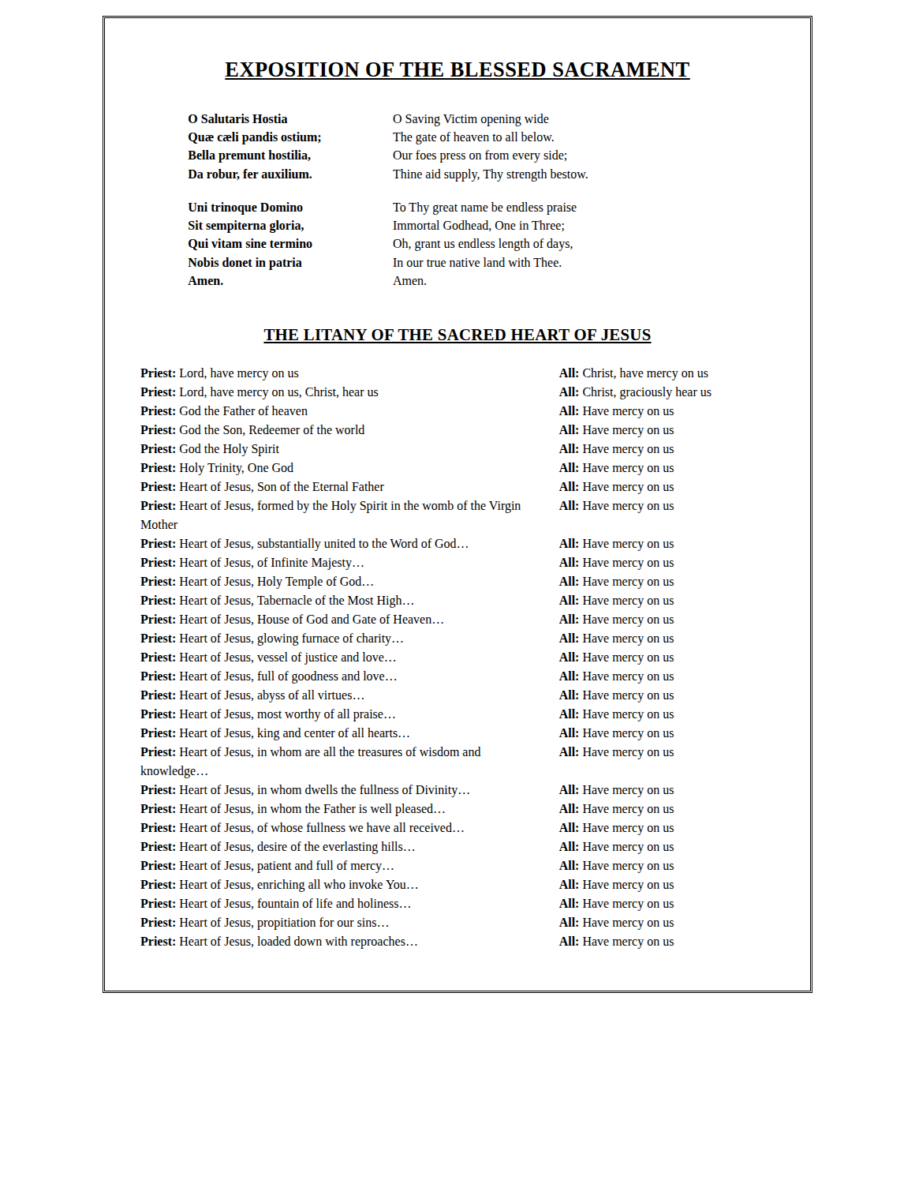EXPOSITION OF THE BLESSED SACRAMENT
| O Salutaris Hostia | O Saving Victim opening wide |
| Quæ cæli pandis ostium; | The gate of heaven to all below. |
| Bella premunt hostilia, | Our foes press on from every side; |
| Da robur, fer auxilium. | Thine aid supply, Thy strength bestow. |
| Uni trinoque Domino | To Thy great name be endless praise |
| Sit sempiterna gloria, | Immortal Godhead, One in Three; |
| Qui vitam sine termino | Oh, grant us endless length of days, |
| Nobis donet in patria | In our true native land with Thee. |
| Amen. | Amen. |
THE LITANY OF THE SACRED HEART OF JESUS
| Priest: Lord, have mercy on us | All: Christ, have mercy on us |
| Priest: Lord, have mercy on us, Christ, hear us | All: Christ, graciously hear us |
| Priest: God the Father of heaven | All: Have mercy on us |
| Priest: God the Son, Redeemer of the world | All: Have mercy on us |
| Priest: God the Holy Spirit | All: Have mercy on us |
| Priest: Holy Trinity, One God | All: Have mercy on us |
| Priest: Heart of Jesus, Son of the Eternal Father | All: Have mercy on us |
| Priest: Heart of Jesus, formed by the Holy Spirit in the womb of the Virgin Mother | All: Have mercy on us |
| Priest: Heart of Jesus, substantially united to the Word of God… | All: Have mercy on us |
| Priest: Heart of Jesus, of Infinite Majesty… | All: Have mercy on us |
| Priest: Heart of Jesus, Holy Temple of God… | All: Have mercy on us |
| Priest: Heart of Jesus, Tabernacle of the Most High… | All: Have mercy on us |
| Priest: Heart of Jesus, House of God and Gate of Heaven… | All: Have mercy on us |
| Priest: Heart of Jesus, glowing furnace of charity… | All: Have mercy on us |
| Priest: Heart of Jesus, vessel of justice and love… | All: Have mercy on us |
| Priest: Heart of Jesus, full of goodness and love… | All: Have mercy on us |
| Priest: Heart of Jesus, abyss of all virtues… | All: Have mercy on us |
| Priest: Heart of Jesus, most worthy of all praise… | All: Have mercy on us |
| Priest: Heart of Jesus, king and center of all hearts… | All: Have mercy on us |
| Priest: Heart of Jesus, in whom are all the treasures of wisdom and knowledge… | All: Have mercy on us |
| Priest: Heart of Jesus, in whom dwells the fullness of Divinity… | All: Have mercy on us |
| Priest: Heart of Jesus, in whom the Father is well pleased… | All: Have mercy on us |
| Priest: Heart of Jesus, of whose fullness we have all received… | All: Have mercy on us |
| Priest: Heart of Jesus, desire of the everlasting hills… | All: Have mercy on us |
| Priest: Heart of Jesus, patient and full of mercy… | All: Have mercy on us |
| Priest: Heart of Jesus, enriching all who invoke You… | All: Have mercy on us |
| Priest: Heart of Jesus, fountain of life and holiness… | All: Have mercy on us |
| Priest: Heart of Jesus, propitiation for our sins… | All: Have mercy on us |
| Priest: Heart of Jesus, loaded down with reproaches… | All: Have mercy on us |